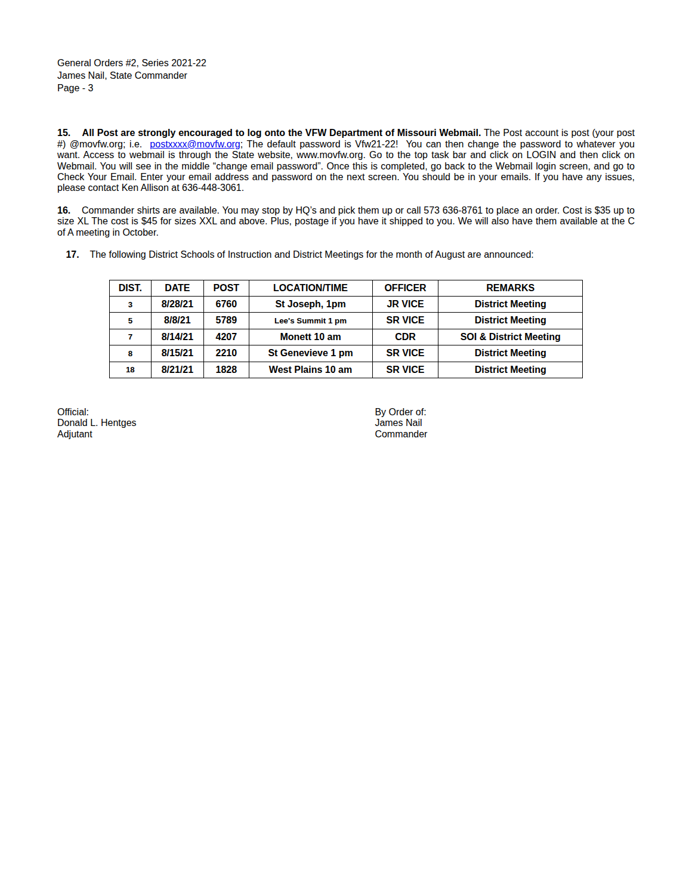General Orders #2, Series 2021-22
James Nail, State Commander
Page - 3
15. All Post are strongly encouraged to log onto the VFW Department of Missouri Webmail. The Post account is post (your post #) @movfw.org; i.e. postxxxx@movfw.org; The default password is Vfw21-22! You can then change the password to whatever you want. Access to webmail is through the State website, www.movfw.org. Go to the top task bar and click on LOGIN and then click on Webmail. You will see in the middle “change email password”. Once this is completed, go back to the Webmail login screen, and go to Check Your Email. Enter your email address and password on the next screen. You should be in your emails. If you have any issues, please contact Ken Allison at 636-448-3061.
16. Commander shirts are available. You may stop by HQ’s and pick them up or call 573 636-8761 to place an order. Cost is $35 up to size XL The cost is $45 for sizes XXL and above. Plus, postage if you have it shipped to you. We will also have them available at the C of A meeting in October.
17. The following District Schools of Instruction and District Meetings for the month of August are announced:
| DIST. | DATE | POST | LOCATION/TIME | OFFICER | REMARKS |
| --- | --- | --- | --- | --- | --- |
| 3 | 8/28/21 | 6760 | St Joseph, 1pm | JR VICE | District Meeting |
| 5 | 8/8/21 | 5789 | Lee's Summit 1 pm | SR VICE | District Meeting |
| 7 | 8/14/21 | 4207 | Monett 10 am | CDR | SOI & District Meeting |
| 8 | 8/15/21 | 2210 | St Genevieve 1 pm | SR VICE | District Meeting |
| 18 | 8/21/21 | 1828 | West Plains 10 am | SR VICE | District Meeting |
| Official: | By Order of: |
| Donald L. Hentges | James Nail |
| Adjutant | Commander |